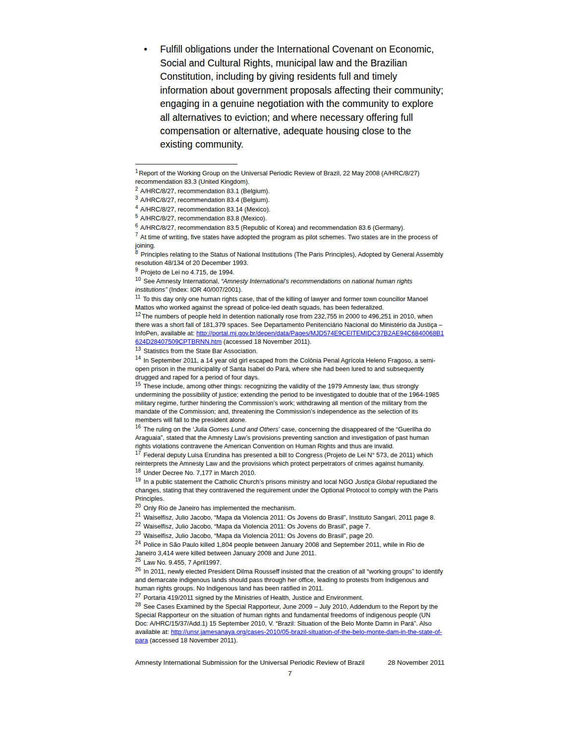Fulfill obligations under the International Covenant on Economic, Social and Cultural Rights, municipal law and the Brazilian Constitution, including by giving residents full and timely information about government proposals affecting their community; engaging in a genuine negotiation with the community to explore all alternatives to eviction; and where necessary offering full compensation or alternative, adequate housing close to the existing community.
1Report of the Working Group on the Universal Periodic Review of Brazil, 22 May 2008 (A/HRC/8/27) recommendation 83.3 (United Kingdom).
2 A/HRC/8/27, recommendation 83.1 (Belgium).
3 A/HRC/8/27, recommendation 83.4 (Belgium).
4 A/HRC/8/27, recommendation 83.14 (Mexico).
5 A/HRC/8/27, recommendation 83.8 (Mexico).
6 A/HRC/8/27, recommendation 83.5 (Republic of Korea) and recommendation 83.6 (Germany).
7 At time of writing, five states have adopted the program as pilot schemes. Two states are in the process of joining.
8 Principles relating to the Status of National Institutions (The Paris Principles), Adopted by General Assembly resolution 48/134 of 20 December 1993.
9 Projeto de Lei no 4.715, de 1994.
10 See Amnesty International, “Amnesty International’s recommendations on national human rights institutions” (Index: IOR 40/007/2001).
11 To this day only one human rights case, that of the killing of lawyer and former town councillor Manoel Mattos who worked against the spread of police-led death squads, has been federalized.
12The numbers of people held in detention nationally rose from 232,755 in 2000 to 496,251 in 2010, when there was a short fall of 181,379 spaces. See Departamento Penitenciário Nacional do Ministério da Justiça – InfoPen, available at: http://portal.mj.gov.br/depen/data/Pages/MJD574E9CEITEMIDC37B2AE94C6840068B1624D28407509CPTBRNN.htm (accessed 18 November 2011).
13 Statistics from the State Bar Association.
14 In September 2011, a 14 year old girl escaped from the Colônia Penal Agrícola Heleno Fragoso, a semi-open prison in the municipality of Santa Isabel do Pará, where she had been lured to and subsequently drugged and raped for a period of four days.
15 These include, among other things: recognizing the validity of the 1979 Amnesty law, thus strongly undermining the possibility of justice; extending the period to be investigated to double that of the 1964-1985 military regime, further hindering the Commission’s work; withdrawing all mention of the military from the mandate of the Commission; and, threatening the Commission’s independence as the selection of its members will fall to the president alone.
16 The ruling on the ‘Julia Gomes Lund and Others’ case, concerning the disappeared of the “Guerilha do Araguaia”, stated that the Amnesty Law’s provisions preventing sanction and investigation of past human rights violations contravene the American Convention on Human Rights and thus are invalid.
17 Federal deputy Luisa Erundina has presented a bill to Congress (Projeto de Lei N° 573, de 2011) which reinterprets the Amnesty Law and the provisions which protect perpetrators of crimes against humanity.
18 Under Decree No. 7,177 in March 2010.
19 In a public statement the Catholic Church’s prisons ministry and local NGO Justiça Global repudiated the changes, stating that they contravened the requirement under the Optional Protocol to comply with the Paris Principles.
20 Only Rio de Janeiro has implemented the mechanism.
21 Waiselfisz, Julio Jacobo, “Mapa da Violencia 2011: Os Jovens do Brasil”, Instituto Sangari, 2011 page 8.
22 Waiselfisz, Julio Jacobo, “Mapa da Violencia 2011: Os Jovens do Brasil”, page 7.
23 Waiselfisz, Julio Jacobo, “Mapa da Violencia 2011: Os Jovens do Brasil”, page 20.
24 Police in São Paulo killed 1,804 people between January 2008 and September 2011, while in Rio de Janeiro 3,414 were killed between January 2008 and June 2011.
25 Law No. 9.455, 7 April1997.
26 In 2011, newly elected President Dilma Rousseff insisted that the creation of all “working groups” to identify and demarcate indigenous lands should pass through her office, leading to protests from Indigenous and human rights groups. No Indigenous land has been ratified in 2011.
27 Portaria 419/2011 signed by the Ministries of Health, Justice and Environment.
28 See Cases Examined by the Special Rapporteur, June 2009 – July 2010, Addendum to the Report by the Special Rapporteur on the situation of human rights and fundamental freedoms of indigenous people (UN Doc: A/HRC/15/37/Add.1) 15 September 2010, V. “Brazil: Situation of the Belo Monte Damn in Pará”. Also available at: http://unsr.jamesanaya.org/cases-2010/05-brazil-situation-of-the-belo-monte-dam-in-the-state-of-para (accessed 18 November 2011).
Amnesty International Submission for the Universal Periodic Review of Brazil
28 November 2011
7